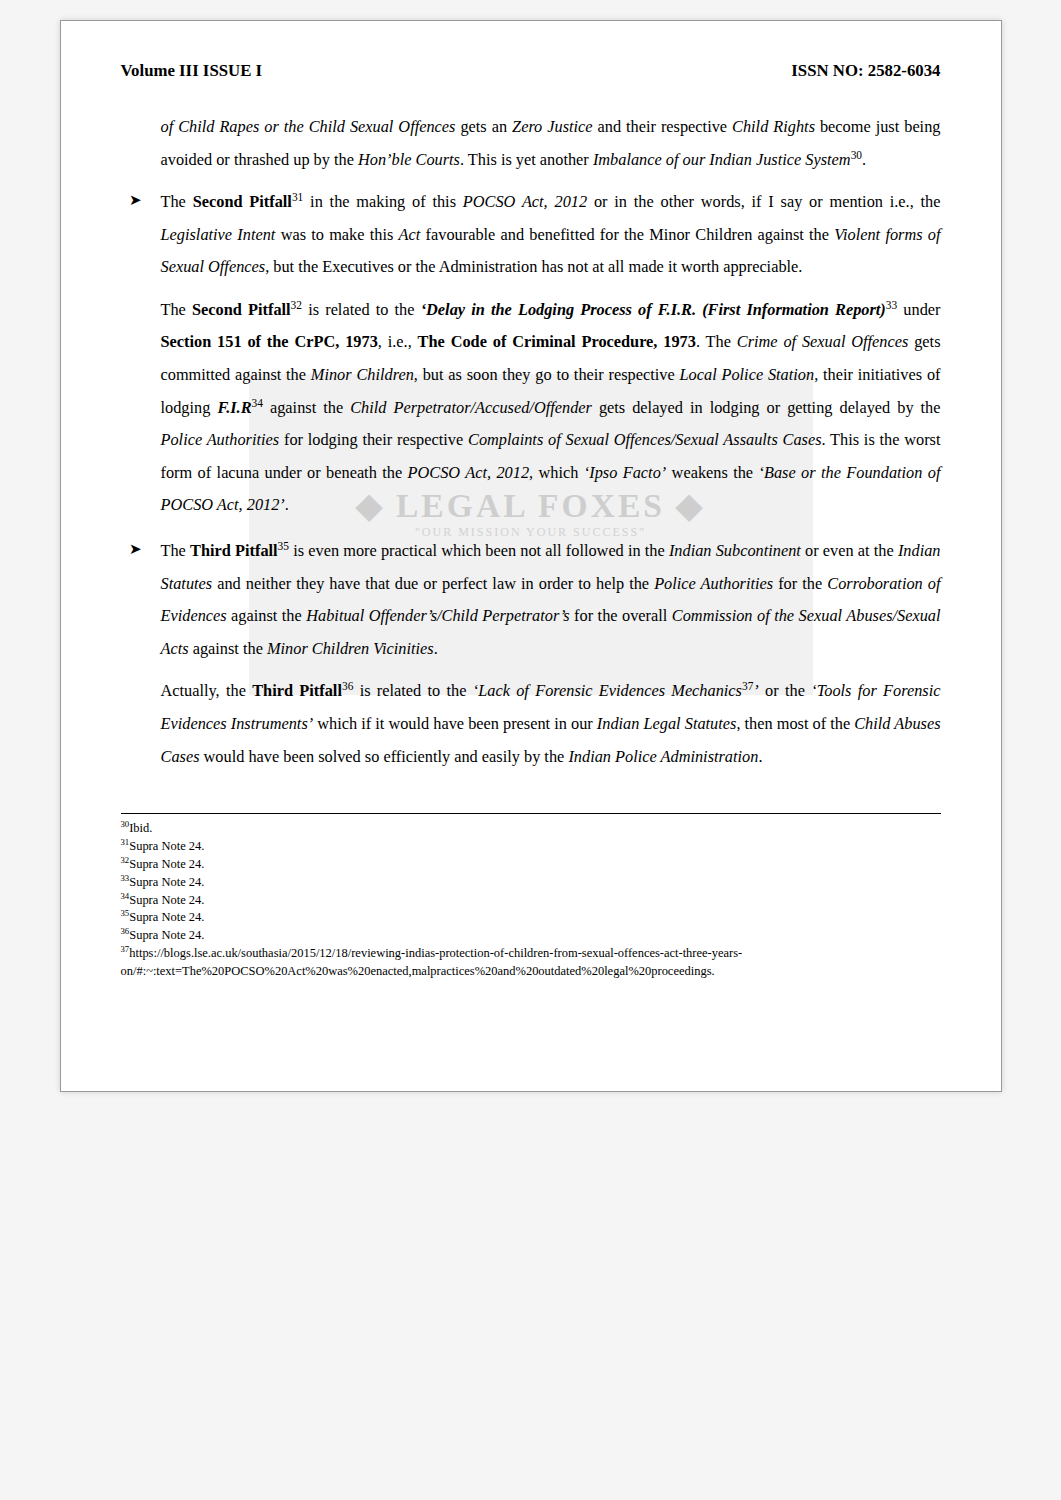Volume III ISSUE I ISSN NO: 2582-6034
◆ LEGAL FOXES ◆
"OUR MISSION YOUR SUCCESS"
of Child Rapes or the Child Sexual Offences gets an Zero Justice and their respective Child Rights become just being avoided or thrashed up by the Hon’ble Courts. This is yet another Imbalance of our Indian Justice System30.
The Second Pitfall31 in the making of this POCSO Act, 2012 or in the other words, if I say or mention i.e., the Legislative Intent was to make this Act favourable and benefitted for the Minor Children against the Violent forms of Sexual Offences, but the Executives or the Administration has not at all made it worth appreciable.
The Second Pitfall32 is related to the ‘Delay in the Lodging Process of F.I.R. (First Information Report)33 under Section 151 of the CrPC, 1973, i.e., The Code of Criminal Procedure, 1973. The Crime of Sexual Offences gets committed against the Minor Children, but as soon they go to their respective Local Police Station, their initiatives of lodging F.I.R34 against the Child Perpetrator/Accused/Offender gets delayed in lodging or getting delayed by the Police Authorities for lodging their respective Complaints of Sexual Offences/Sexual Assaults Cases. This is the worst form of lacuna under or beneath the POCSO Act, 2012, which ‘Ipso Facto’ weakens the ‘Base or the Foundation of POCSO Act, 2012’.
The Third Pitfall35 is even more practical which been not all followed in the Indian Subcontinent or even at the Indian Statutes and neither they have that due or perfect law in order to help the Police Authorities for the Corroboration of Evidences against the Habitual Offender’s/Child Perpetrator’s for the overall Commission of the Sexual Abuses/Sexual Acts against the Minor Children Vicinities.
Actually, the Third Pitfall36 is related to the ‘Lack of Forensic Evidences Mechanics37’ or the ‘Tools for Forensic Evidences Instruments’ which if it would have been present in our Indian Legal Statutes, then most of the Child Abuses Cases would have been solved so efficiently and easily by the Indian Police Administration.
30Ibid.
31Supra Note 24.
32Supra Note 24.
33Supra Note 24.
34Supra Note 24.
35Supra Note 24.
36Supra Note 24.
37https://blogs.lse.ac.uk/southasia/2015/12/18/reviewing-indias-protection-of-children-from-sexual-offences-act-three-years-
on/#:~:text=The%20POCSO%20Act%20was%20enacted,malpractices%20and%20outdated%20legal%20proceedings.